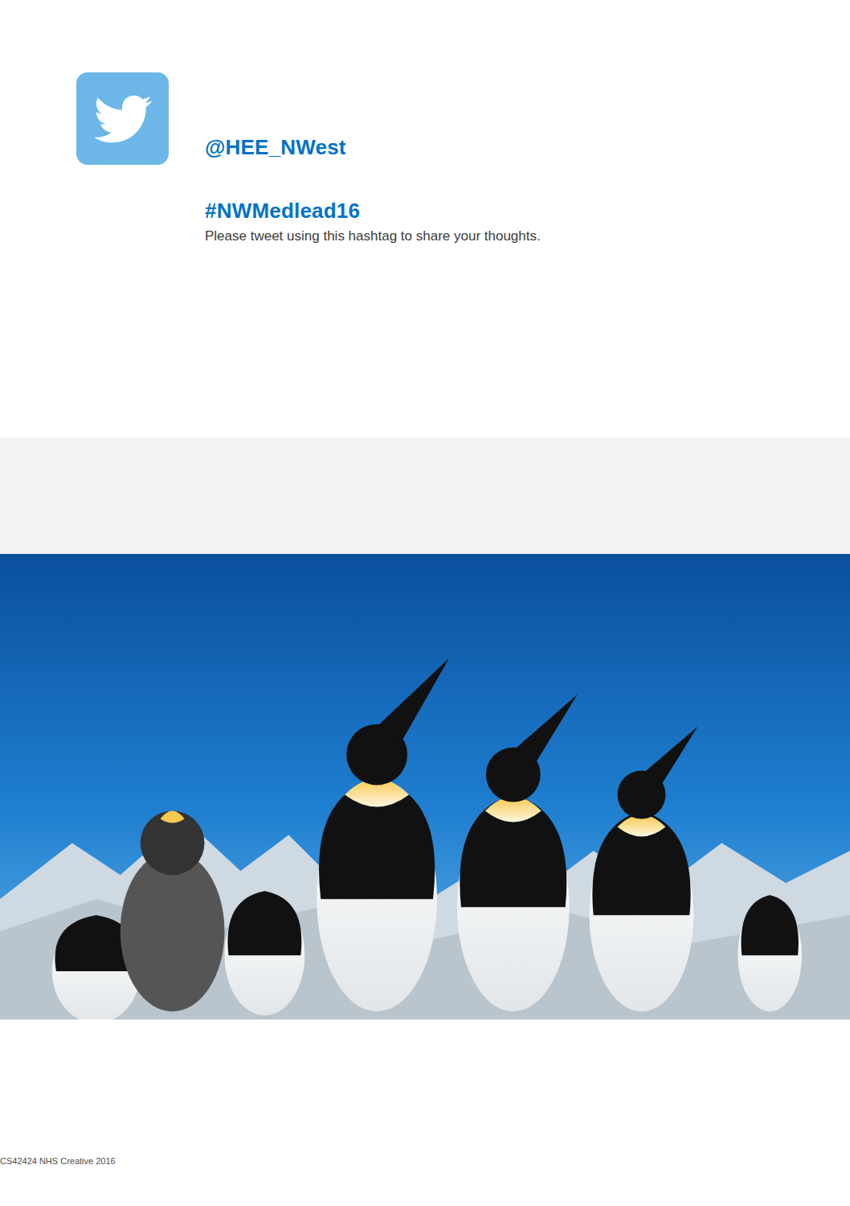@HEE_NWest
#NWMedlead16
Please tweet using this hashtag to share your thoughts.
CS42424 NHS Creative 2016